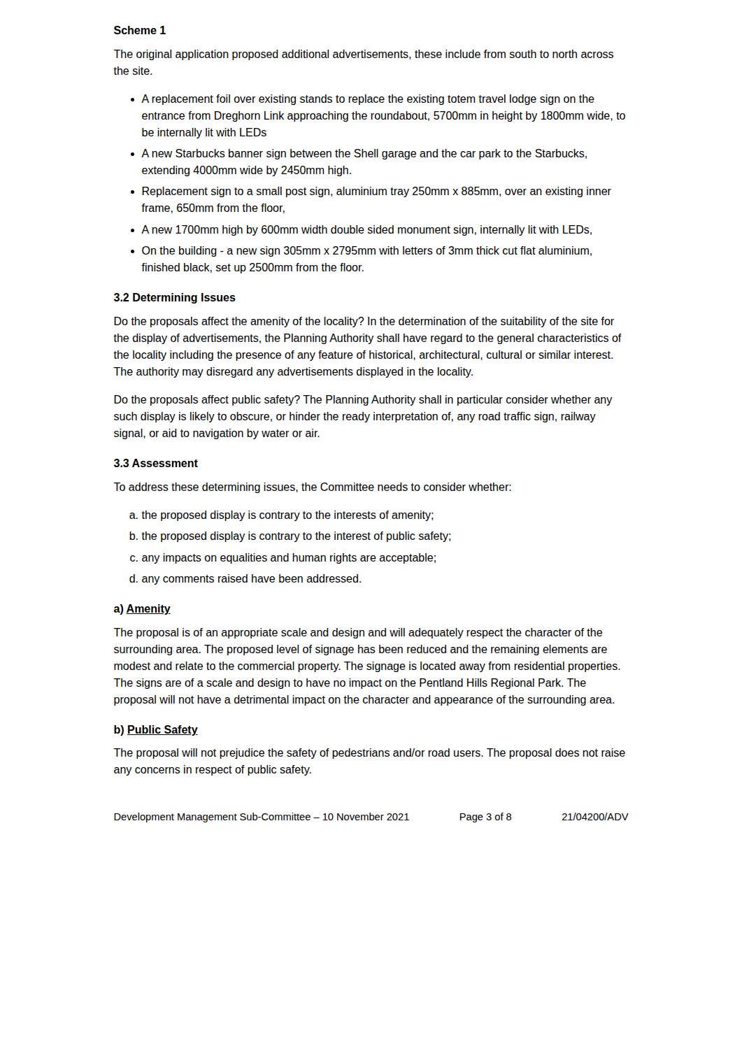Scheme 1
The original application proposed additional advertisements, these include from south to north across the site.
A replacement foil over existing stands to replace the existing totem travel lodge sign on the entrance from Dreghorn Link approaching the roundabout, 5700mm in height by 1800mm wide, to be internally lit with LEDs
A new Starbucks banner sign between the Shell garage and the car park to the Starbucks, extending 4000mm wide by 2450mm high.
Replacement sign to a small post sign, aluminium tray 250mm x 885mm, over an existing inner frame, 650mm from the floor,
A new 1700mm high by 600mm width double sided monument sign, internally lit with LEDs,
On the building - a new sign 305mm x 2795mm with letters of 3mm thick cut flat aluminium, finished black, set up 2500mm from the floor.
3.2 Determining Issues
Do the proposals affect the amenity of the locality? In the determination of the suitability of the site for the display of advertisements, the Planning Authority shall have regard to the general characteristics of the locality including the presence of any feature of historical, architectural, cultural or similar interest. The authority may disregard any advertisements displayed in the locality.
Do the proposals affect public safety? The Planning Authority shall in particular consider whether any such display is likely to obscure, or hinder the ready interpretation of, any road traffic sign, railway signal, or aid to navigation by water or air.
3.3 Assessment
To address these determining issues, the Committee needs to consider whether:
the proposed display is contrary to the interests of amenity;
the proposed display is contrary to the interest of public safety;
any impacts on equalities and human rights are acceptable;
any comments raised have been addressed.
a) Amenity
The proposal is of an appropriate scale and design and will adequately respect the character of the surrounding area. The proposed level of signage has been reduced and the remaining elements are modest and relate to the commercial property. The signage is located away from residential properties. The signs are of a scale and design to have no impact on the Pentland Hills Regional Park. The proposal will not have a detrimental impact on the character and appearance of the surrounding area.
b) Public Safety
The proposal will not prejudice the safety of pedestrians and/or road users. The proposal does not raise any concerns in respect of public safety.
Development Management Sub-Committee – 10 November 2021 Page 3 of 8 21/04200/ADV